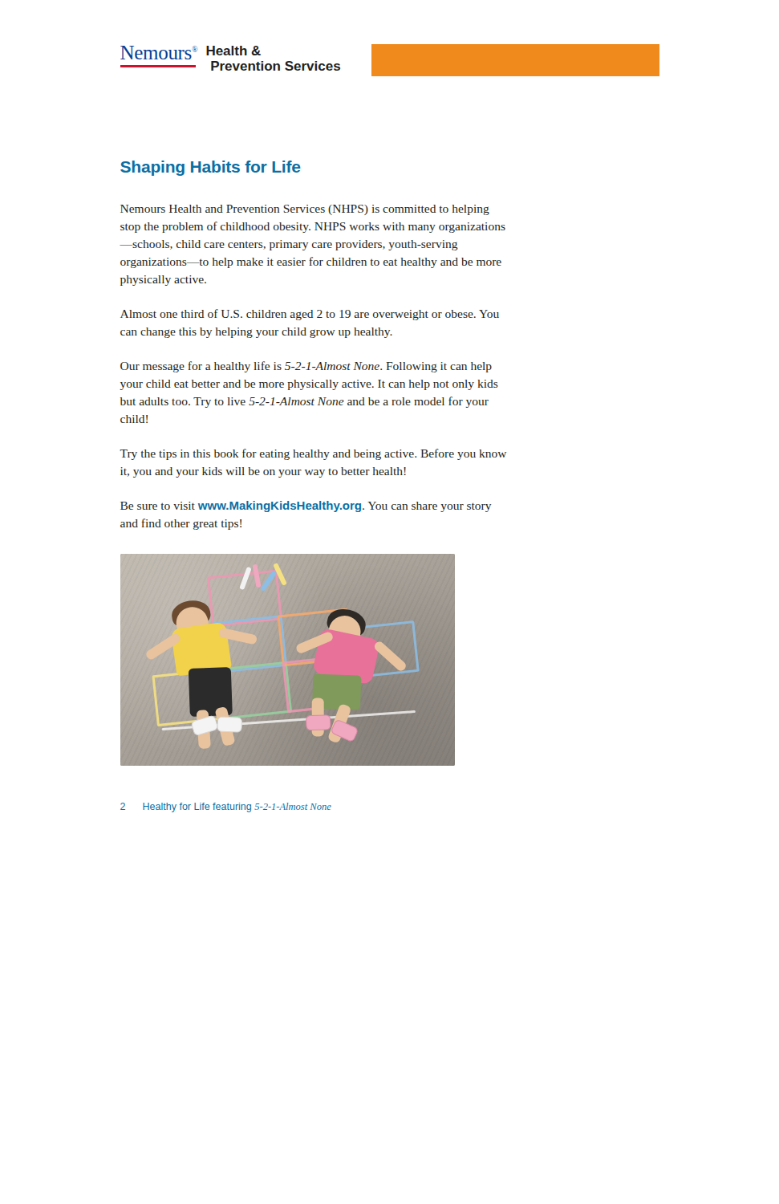Nemours®
Health & Prevention Services
Shaping Habits for Life
Nemours Health and Prevention Services (NHPS) is committed to helping stop the problem of childhood obesity. NHPS works with many organizations—schools, child care centers, primary care providers, youth-serving organizations—to help make it easier for children to eat healthy and be more physically active.
Almost one third of U.S. children aged 2 to 19 are overweight or obese. You can change this by helping your child grow up healthy.
Our message for a healthy life is 5-2-1-Almost None. Following it can help your child eat better and be more physically active. It can help not only kids but adults too. Try to live 5-2-1-Almost None and be a role model for your child!
Try the tips in this book for eating healthy and being active. Before you know it, you and your kids will be on your way to better health!
Be sure to visit www.MakingKidsHealthy.org. You can share your story and find other great tips!
2 Healthy for Life featuring 5-2-1-Almost None